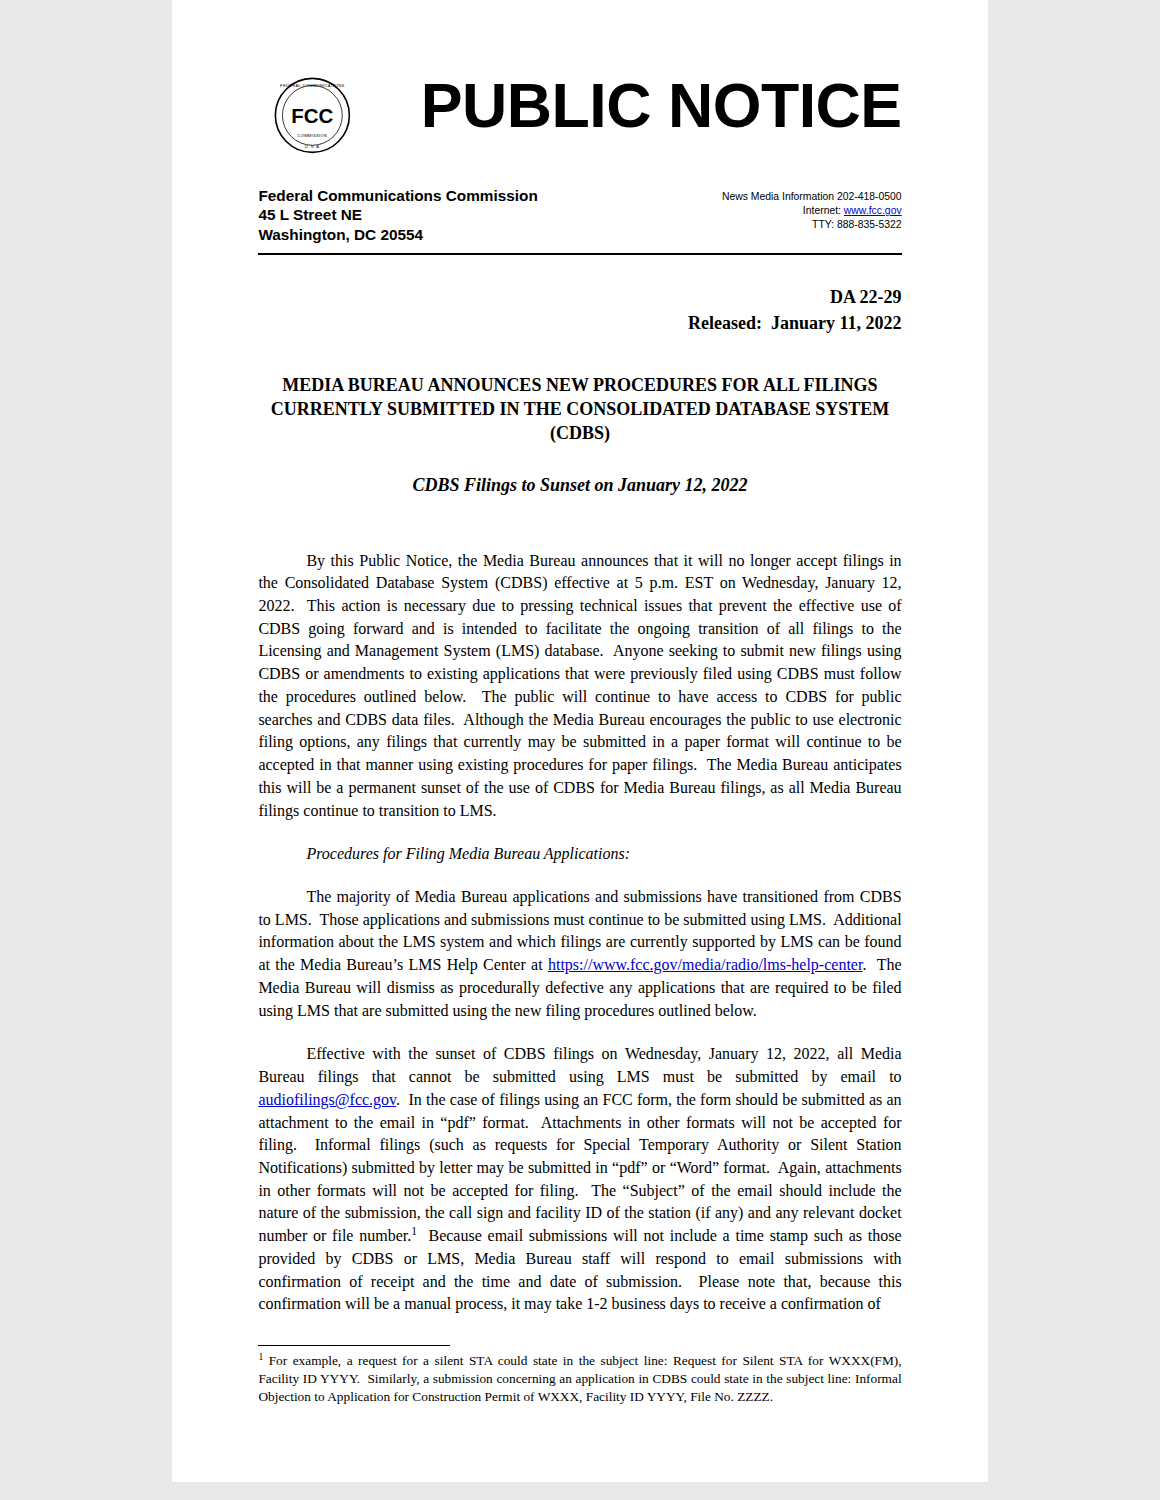FCC FEDERAL COMMUNICATIONS U S A COMMISSION
PUBLIC NOTICE
Federal Communications Commission
45 L Street NE
Washington, DC 20554
News Media Information 202-418-0500
Internet: www.fcc.gov
TTY: 888-835-5322
DA 22-29
Released: January 11, 2022
Media Bureau Announces New Procedures for All Filings Currently Submitted in the Consolidated Database System (CDBS)
CDBS Filings to Sunset on January 12, 2022
By this Public Notice, the Media Bureau announces that it will no longer accept filings in the Consolidated Database System (CDBS) effective at 5 p.m. EST on Wednesday, January 12, 2022. This action is necessary due to pressing technical issues that prevent the effective use of CDBS going forward and is intended to facilitate the ongoing transition of all filings to the Licensing and Management System (LMS) database. Anyone seeking to submit new filings using CDBS or amendments to existing applications that were previously filed using CDBS must follow the procedures outlined below. The public will continue to have access to CDBS for public searches and CDBS data files. Although the Media Bureau encourages the public to use electronic filing options, any filings that currently may be submitted in a paper format will continue to be accepted in that manner using existing procedures for paper filings. The Media Bureau anticipates this will be a permanent sunset of the use of CDBS for Media Bureau filings, as all Media Bureau filings continue to transition to LMS.
Procedures for Filing Media Bureau Applications:
The majority of Media Bureau applications and submissions have transitioned from CDBS to LMS. Those applications and submissions must continue to be submitted using LMS. Additional information about the LMS system and which filings are currently supported by LMS can be found at the Media Bureau’s LMS Help Center at https://www.fcc.gov/media/radio/lms-help-center. The Media Bureau will dismiss as procedurally defective any applications that are required to be filed using LMS that are submitted using the new filing procedures outlined below.
Effective with the sunset of CDBS filings on Wednesday, January 12, 2022, all Media Bureau filings that cannot be submitted using LMS must be submitted by email to audiofilings@fcc.gov. In the case of filings using an FCC form, the form should be submitted as an attachment to the email in “pdf” format. Attachments in other formats will not be accepted for filing. Informal filings (such as requests for Special Temporary Authority or Silent Station Notifications) submitted by letter may be submitted in “pdf” or “Word” format. Again, attachments in other formats will not be accepted for filing. The “Subject” of the email should include the nature of the submission, the call sign and facility ID of the station (if any) and any relevant docket number or file number.1 Because email submissions will not include a time stamp such as those provided by CDBS or LMS, Media Bureau staff will respond to email submissions with confirmation of receipt and the time and date of submission. Please note that, because this confirmation will be a manual process, it may take 1-2 business days to receive a confirmation of
1 For example, a request for a silent STA could state in the subject line: Request for Silent STA for WXXX(FM), Facility ID YYYY. Similarly, a submission concerning an application in CDBS could state in the subject line: Informal Objection to Application for Construction Permit of WXXX, Facility ID YYYY, File No. ZZZZ.